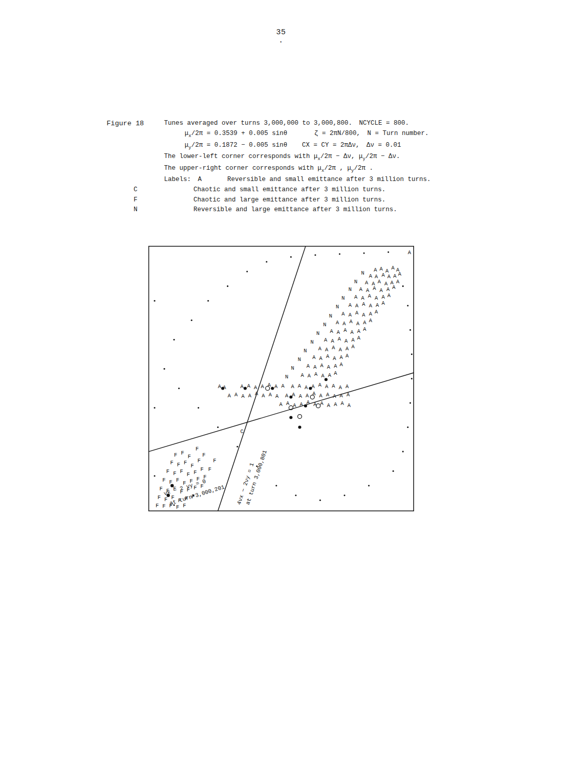35.
Figure 18
Tunes averaged over turns 3,000,000 to 3,000,800. NCYCLE = 800.
μx/2π = 0.3539 + 0.005 sinθ ζ = 2πN/800, N = Turn number.
μy/2π = 0.1872 − 0.005 sinθ CX = CY = 2πΔν, Δν = 0.01
The lower-left corner corresponds with μx/2π − Δν, μy/2π − Δν.
The upper-right corner corresponds with μx/2π , μy/2π .
Labels: AReversible and small emittance after 3 million turns.
CChaotic and small emittance after 3 million turns.
FChaotic and large emittance after 3 million turns.
NReversible and large emittance after 3 million turns.
νx − 2 νy = 0 at turn 3,000,201 4νx − 2νy = 1 at turn 3,000,801 A A A A A A A A A A A A A A A A A A A A A A A A A A A A A A A A A A A A A A A A A A A A A A A A A A A A A A A A A A A A A A A A A A A A A A A A A A A A A A A A A A A A N N N N N N N N N N N N N A A A A A A A A A A A A A A A A A A A A A A A A A A A A A A A A A A A A A A A A A A A A A A A C F F F F F F F F F F F F F F F F F F F F F F F F F F F F F F F F F F F F F F F F F F F